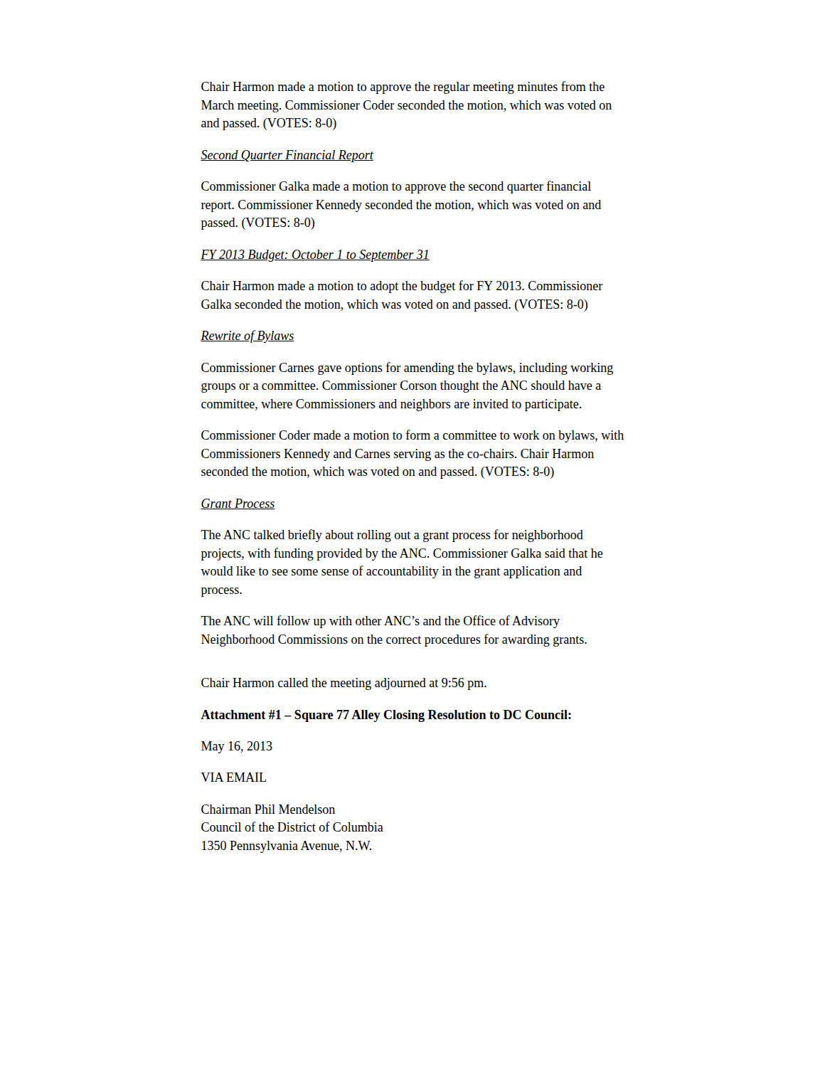Chair Harmon made a motion to approve the regular meeting minutes from the March meeting. Commissioner Coder seconded the motion, which was voted on and passed. (VOTES: 8-0)
Second Quarter Financial Report
Commissioner Galka made a motion to approve the second quarter financial report. Commissioner Kennedy seconded the motion, which was voted on and passed. (VOTES: 8-0)
FY 2013 Budget: October 1 to September 31
Chair Harmon made a motion to adopt the budget for FY 2013. Commissioner Galka seconded the motion, which was voted on and passed. (VOTES: 8-0)
Rewrite of Bylaws
Commissioner Carnes gave options for amending the bylaws, including working groups or a committee. Commissioner Corson thought the ANC should have a committee, where Commissioners and neighbors are invited to participate.
Commissioner Coder made a motion to form a committee to work on bylaws, with Commissioners Kennedy and Carnes serving as the co-chairs. Chair Harmon seconded the motion, which was voted on and passed. (VOTES: 8-0)
Grant Process
The ANC talked briefly about rolling out a grant process for neighborhood projects, with funding provided by the ANC. Commissioner Galka said that he would like to see some sense of accountability in the grant application and process.
The ANC will follow up with other ANC’s and the Office of Advisory Neighborhood Commissions on the correct procedures for awarding grants.
Chair Harmon called the meeting adjourned at 9:56 pm.
Attachment #1 – Square 77 Alley Closing Resolution to DC Council:
May 16, 2013
VIA EMAIL
Chairman Phil Mendelson
Council of the District of Columbia
1350 Pennsylvania Avenue, N.W.